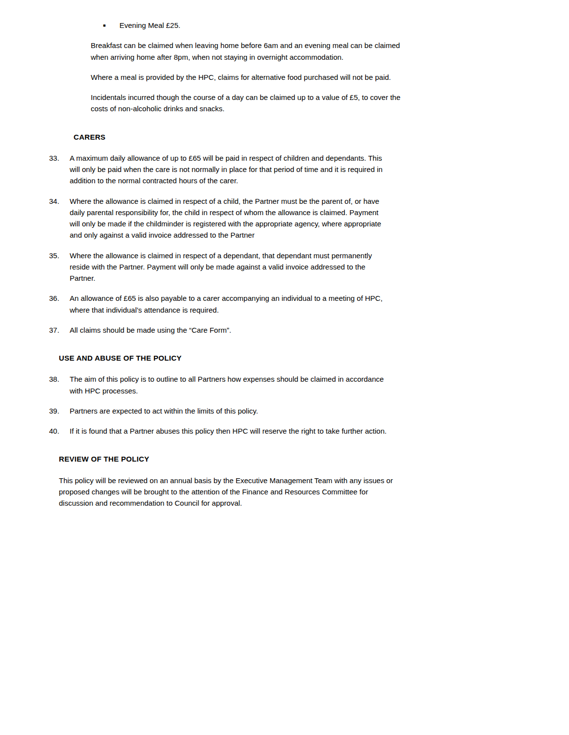■ Evening Meal £25.
Breakfast can be claimed when leaving home before 6am and an evening meal can be claimed when arriving home after 8pm, when not staying in overnight accommodation.
Where a meal is provided by the HPC, claims for alternative food purchased will not be paid.
Incidentals incurred though the course of a day can be claimed up to a value of £5, to cover the costs of non-alcoholic drinks and snacks.
CARERS
33. A maximum daily allowance of up to £65 will be paid in respect of children and dependants. This will only be paid when the care is not normally in place for that period of time and it is required in addition to the normal contracted hours of the carer.
34. Where the allowance is claimed in respect of a child, the Partner must be the parent of, or have daily parental responsibility for, the child in respect of whom the allowance is claimed. Payment will only be made if the childminder is registered with the appropriate agency, where appropriate and only against a valid invoice addressed to the Partner
35. Where the allowance is claimed in respect of a dependant, that dependant must permanently reside with the Partner. Payment will only be made against a valid invoice addressed to the Partner.
36. An allowance of £65 is also payable to a carer accompanying an individual to a meeting of HPC, where that individual’s attendance is required.
37. All claims should be made using the “Care Form”.
USE AND ABUSE OF THE POLICY
38. The aim of this policy is to outline to all Partners how expenses should be claimed in accordance with HPC processes.
39. Partners are expected to act within the limits of this policy.
40. If it is found that a Partner abuses this policy then HPC will reserve the right to take further action.
REVIEW OF THE POLICY
This policy will be reviewed on an annual basis by the Executive Management Team with any issues or proposed changes will be brought to the attention of the Finance and Resources Committee for discussion and recommendation to Council for approval.